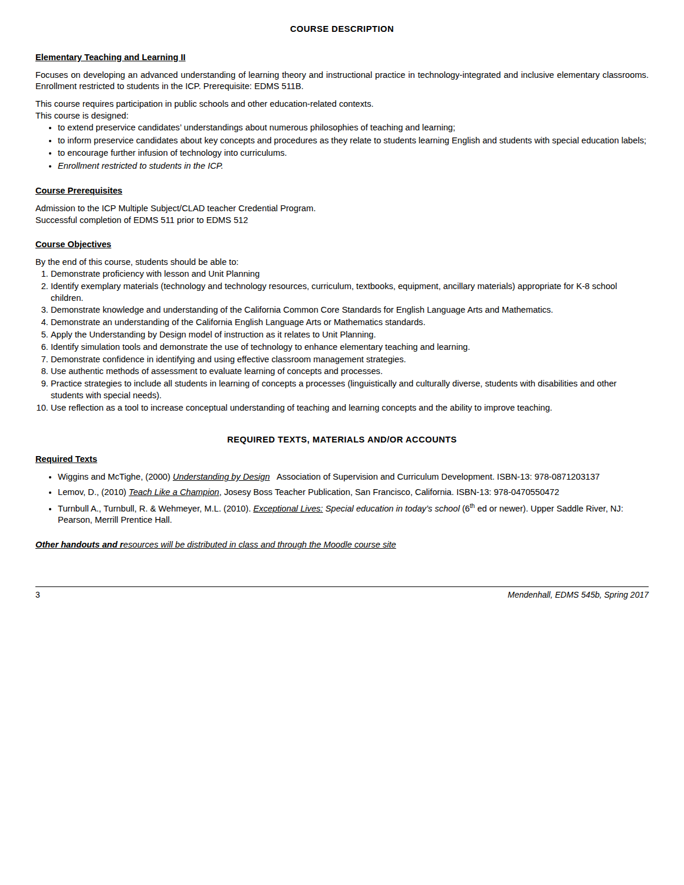COURSE DESCRIPTION
Elementary Teaching and Learning II
Focuses on developing an advanced understanding of learning theory and instructional practice in technology-integrated and inclusive elementary classrooms. Enrollment restricted to students in the ICP. Prerequisite: EDMS 511B.
This course requires participation in public schools and other education-related contexts.
This course is designed:
to extend preservice candidates’ understandings about numerous philosophies of teaching and learning;
to inform preservice candidates about key concepts and procedures as they relate to students learning English and students with special education labels;
to encourage further infusion of technology into curriculums.
Enrollment restricted to students in the ICP.
Course Prerequisites
Admission to the ICP Multiple Subject/CLAD teacher Credential Program.
Successful completion of EDMS 511 prior to EDMS 512
Course Objectives
By the end of this course, students should be able to:
Demonstrate proficiency with lesson and Unit Planning
Identify exemplary materials (technology and technology resources, curriculum, textbooks, equipment, ancillary materials) appropriate for K-8 school children.
Demonstrate knowledge and understanding of the California Common Core Standards for English Language Arts and Mathematics.
Demonstrate an understanding of the California English Language Arts or Mathematics standards.
Apply the Understanding by Design model of instruction as it relates to Unit Planning.
Identify simulation tools and demonstrate the use of technology to enhance elementary teaching and learning.
Demonstrate confidence in identifying and using effective classroom management strategies.
Use authentic methods of assessment to evaluate learning of concepts and processes.
Practice strategies to include all students in learning of concepts a processes (linguistically and culturally diverse, students with disabilities and other students with special needs).
Use reflection as a tool to increase conceptual understanding of teaching and learning concepts and the ability to improve teaching.
REQUIRED TEXTS, MATERIALS AND/OR ACCOUNTS
Required Texts
Wiggins and McTighe, (2000) Understanding by Design Association of Supervision and Curriculum Development. ISBN-13: 978-0871203137
Lemov, D., (2010) Teach Like a Champion, Josesy Boss Teacher Publication, San Francisco, California. ISBN-13: 978-0470550472
Turnbull A., Turnbull, R. & Wehmeyer, M.L. (2010). Exceptional Lives: Special education in today’s school (6th ed or newer). Upper Saddle River, NJ: Pearson, Merrill Prentice Hall.
Other handouts and r esources will be distributed in class and through the Moodle course site
3 Mendenhall, EDMS 545b, Spring 2017